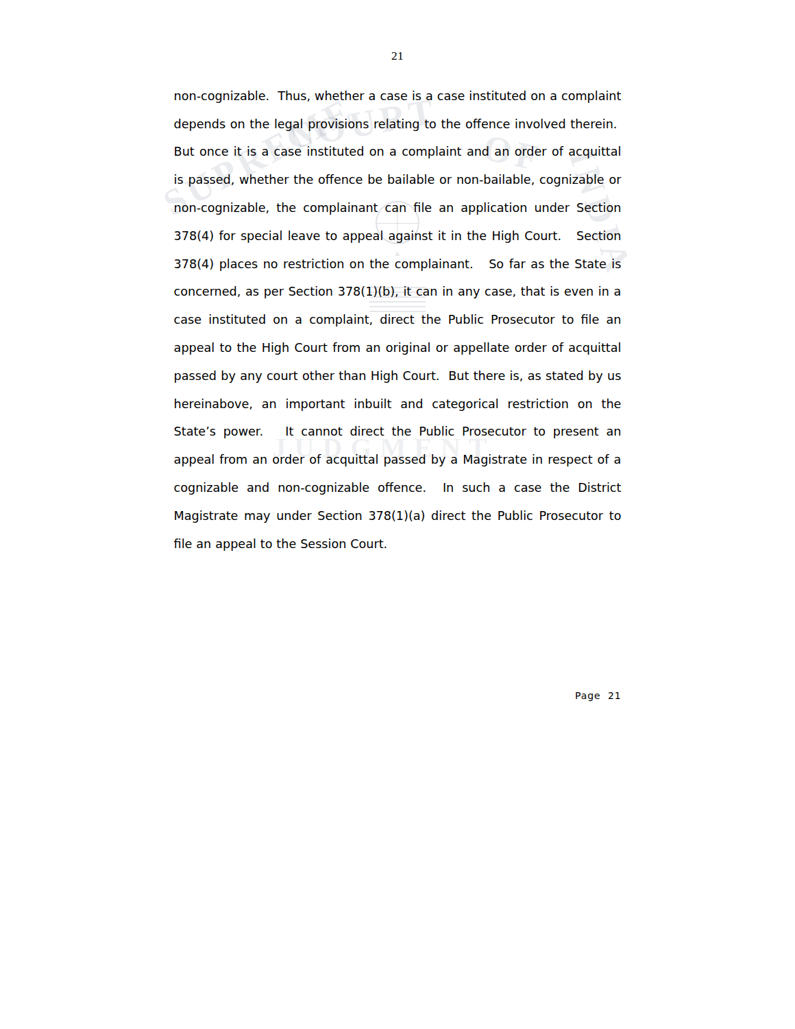SUPREME
COURT
OF
INDIA
▲
सत्यमेव जयते
JUDGMENT
21
non-cognizable. Thus, whether a case is a case instituted on a complaint depends on the legal provisions relating to the offence involved therein. But once it is a case instituted on a complaint and an order of acquittal is passed, whether the offence be bailable or non-bailable, cognizable or non-cognizable, the complainant can file an application under Section 378(4) for special leave to appeal against it in the High Court. Section 378(4) places no restriction on the complainant. So far as the State is concerned, as per Section 378(1)(b), it can in any case, that is even in a case instituted on a complaint, direct the Public Prosecutor to file an appeal to the High Court from an original or appellate order of acquittal passed by any court other than High Court. But there is, as stated by us hereinabove, an important inbuilt and categorical restriction on the State’s power. It cannot direct the Public Prosecutor to present an appeal from an order of acquittal passed by a Magistrate in respect of a cognizable and non-cognizable offence. In such a case the District Magistrate may under Section 378(1)(a) direct the Public Prosecutor to file an appeal to the Session Court.
Page 21